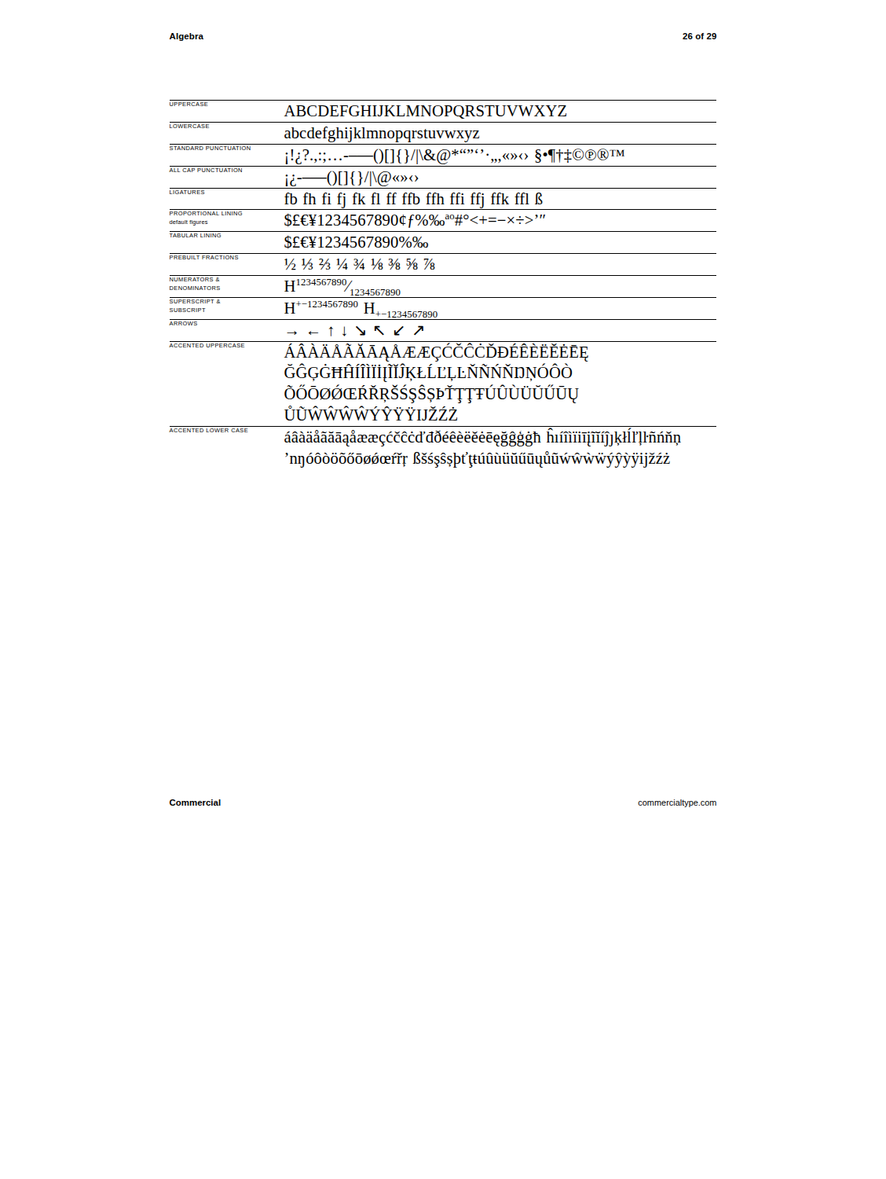Algebra
26 of 29
| Uppercase | ABCDEFGHIJKLMNOPQRSTUVWXYZ |
| Lowercase | abcdefghijklmnopqrstuvwxyz |
| Standard punctuation | ¡!¿?.,:;…-–—()[]{}//\&@*“”‘’·„,«»‹› §•¶†‡©℗®™ |
| All cap punctuation | ¡¿-–—()[]{}//\@«»‹› |
| Ligatures | fb fh fi fj fk fl ff ffb ffh ffi ffj ffk ffl ß |
| Proportional lining default figures | $£€¥1234567890¢ƒ%‰ ao #°<+=−×÷>’″ |
| Tabular lining | $£€¥1234567890%‰ |
| Prebuilt fractions | ½ ⅓ ⅔ ¼ ¾ ⅛ ⅜ ⅝ ⅞ |
| Numerators & denominators | H 1234567890 ⁄ 1234567890 |
| Superscript & subscript | H +−1234567890 H +−1234567890 |
| Arrows | → ← ↑ ↓ ↘ ↖ ↙ ↗ |
| Accented uppercase | ÁÂÀÄÅÃĂĀĄÅÆÆÇĆČĈĊĎĐÉÊÈËĚĖĒĘ ĞĜĢĠĦĤÍÎÌÏİĮĨĬĴĶŁĹĽĻĿŇÑŃŇŊŅÓÔÒ ÕŐŌØǾŒŔŘŖŠŚŞŜȘÞŤŢŢŦÚÛÙÜŬŰŪŲ ŮŨŴŴŴŴÝŶŸŸIJŽŹŻ |
| Accented lower case | áâàäåãăāąåææçćčĉċďđðéêèëěėēęğĝģġħ ĥıíîìïiīįĩĭíĵȷķłĺľļŀñńňņ ʼnŋóôòöõőōøǿœŕřŗ ßšśşŝșþťţŧúûùüŭűūųůũẃŵẁẅýŷỳÿijžźż |
Commercial
commercialtype.com